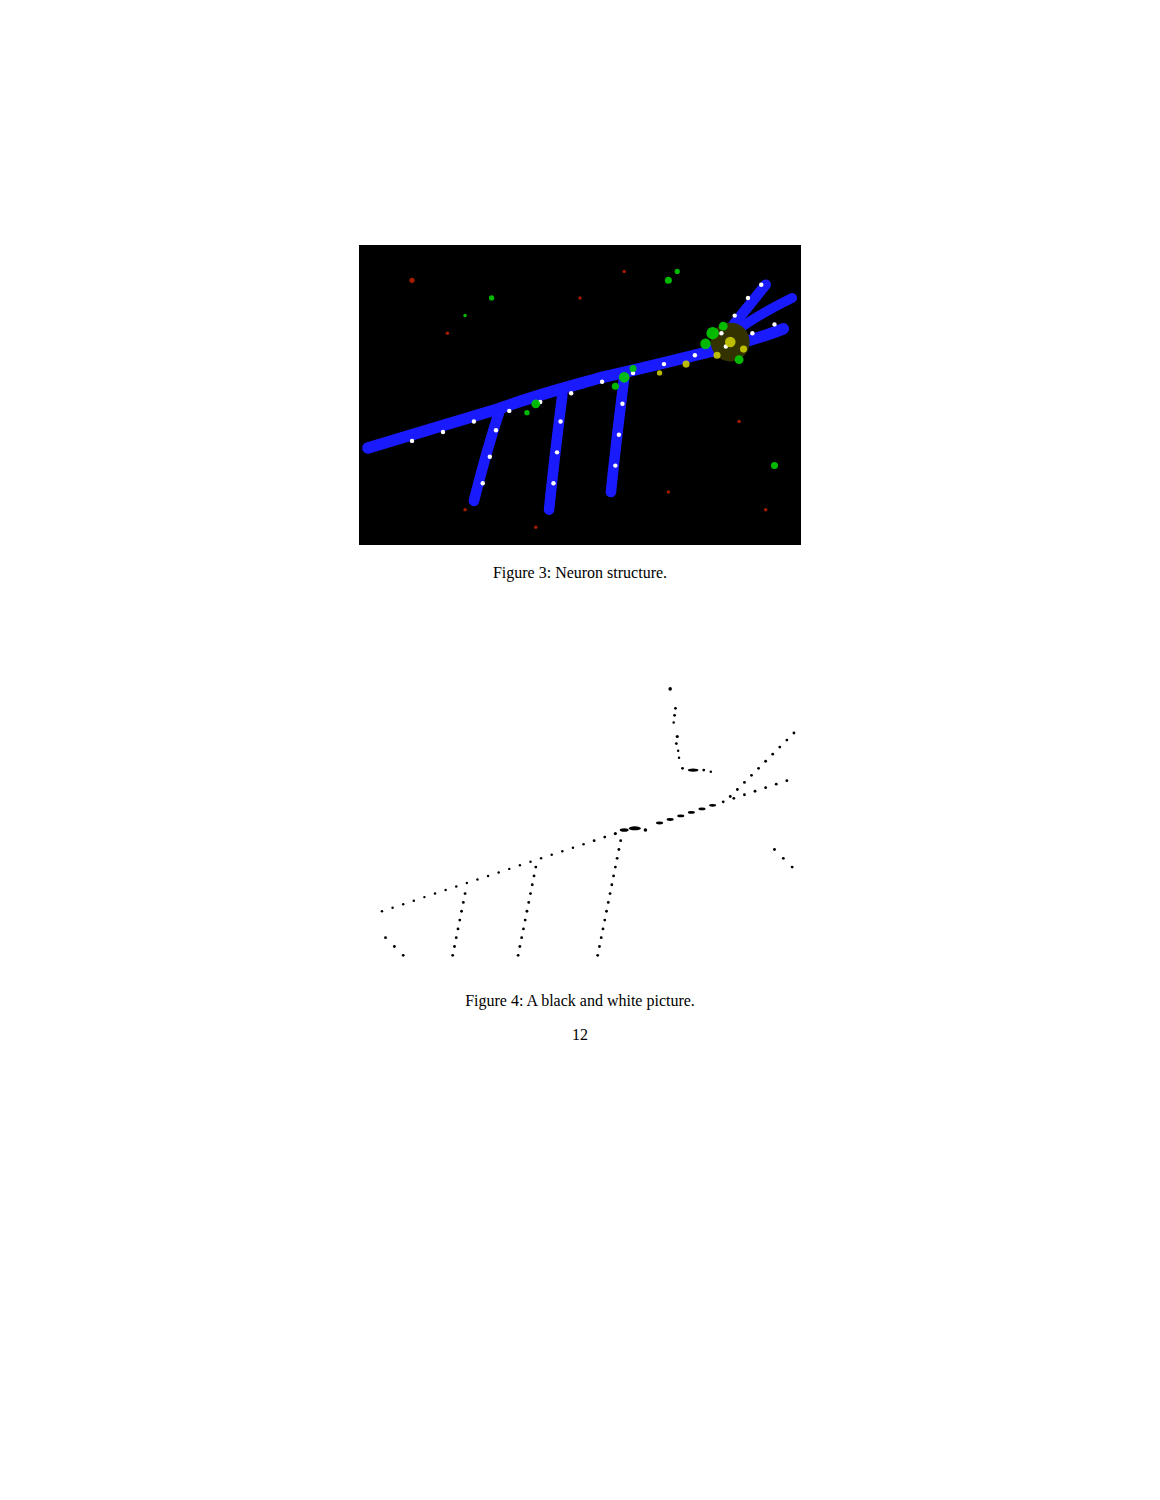Figure 3: Neuron structure.
Figure 4: A black and white picture.
12